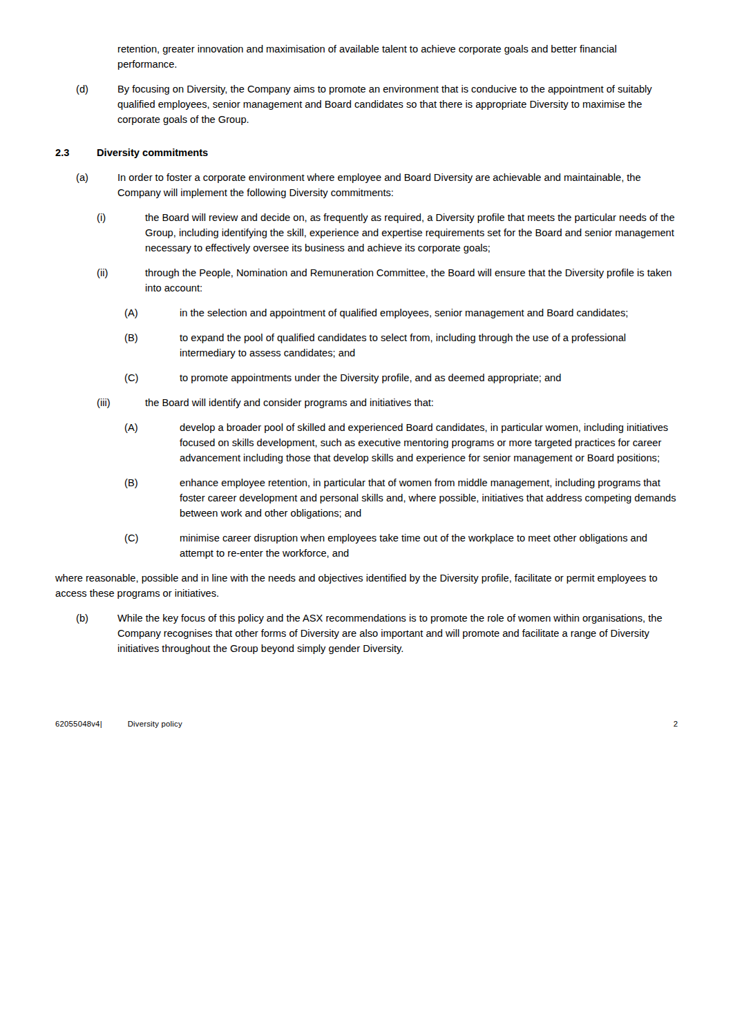retention, greater innovation and maximisation of available talent to achieve corporate goals and better financial performance.
(d)
By focusing on Diversity, the Company aims to promote an environment that is conducive to the appointment of suitably qualified employees, senior management and Board candidates so that there is appropriate Diversity to maximise the corporate goals of the Group.
2.3 Diversity commitments
(a)
In order to foster a corporate environment where employee and Board Diversity are achievable and maintainable, the Company will implement the following Diversity commitments:
(i)
the Board will review and decide on, as frequently as required, a Diversity profile that meets the particular needs of the Group, including identifying the skill, experience and expertise requirements set for the Board and senior management necessary to effectively oversee its business and achieve its corporate goals;
(ii)
through the People, Nomination and Remuneration Committee, the Board will ensure that the Diversity profile is taken into account:
(A)
in the selection and appointment of qualified employees, senior management and Board candidates;
(B)
to expand the pool of qualified candidates to select from, including through the use of a professional intermediary to assess candidates; and
(C)
to promote appointments under the Diversity profile, and as deemed appropriate; and
(iii)
the Board will identify and consider programs and initiatives that:
(A)
develop a broader pool of skilled and experienced Board candidates, in particular women, including initiatives focused on skills development, such as executive mentoring programs or more targeted practices for career advancement including those that develop skills and experience for senior management or Board positions;
(B)
enhance employee retention, in particular that of women from middle management, including programs that foster career development and personal skills and, where possible, initiatives that address competing demands between work and other obligations; and
(C)
minimise career disruption when employees take time out of the workplace to meet other obligations and attempt to re-enter the workforce, and
where reasonable, possible and in line with the needs and objectives identified by the Diversity profile, facilitate or permit employees to access these programs or initiatives.
(b)
While the key focus of this policy and the ASX recommendations is to promote the role of women within organisations, the Company recognises that other forms of Diversity are also important and will promote and facilitate a range of Diversity initiatives throughout the Group beyond simply gender Diversity.
62055048v4|Diversity policy
2